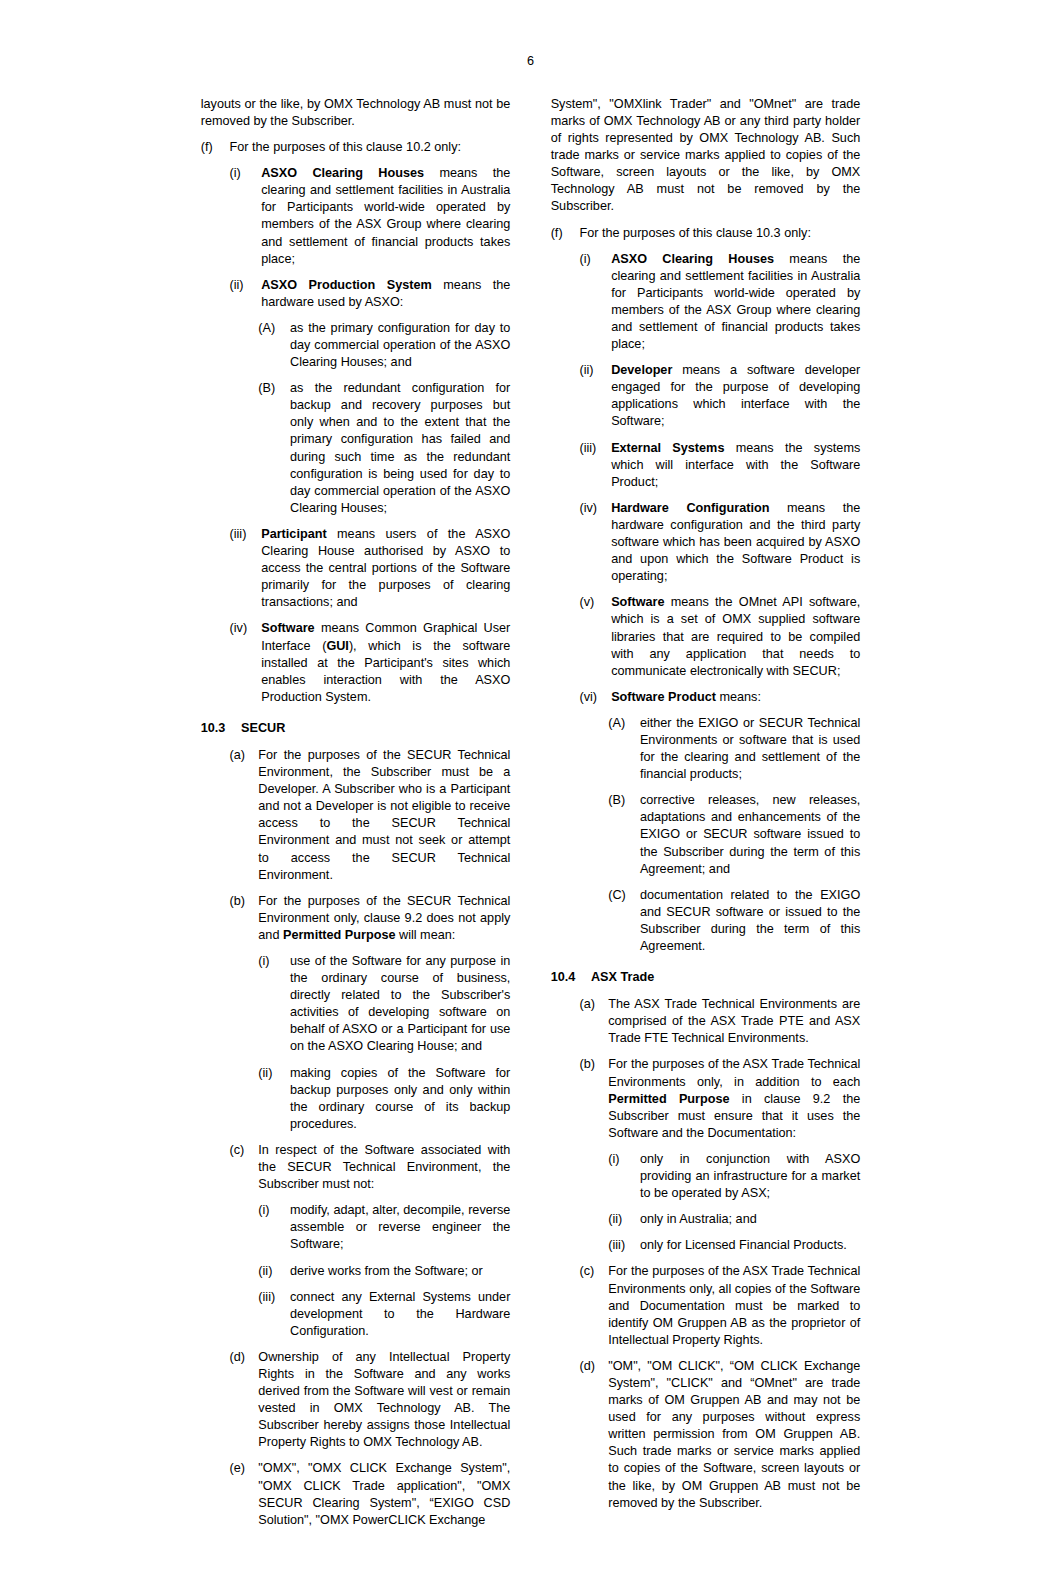6
layouts or the like, by OMX Technology AB must not be removed by the Subscriber.
(f)
For the purposes of this clause 10.2 only:
(i)
ASXO Clearing Houses means the clearing and settlement facilities in Australia for Participants world-wide operated by members of the ASX Group where clearing and settlement of financial products takes place;
(ii)
ASXO Production System means the hardware used by ASXO:
(A)
as the primary configuration for day to day commercial operation of the ASXO Clearing Houses; and
(B)
as the redundant configuration for backup and recovery purposes but only when and to the extent that the primary configuration has failed and during such time as the redundant configuration is being used for day to day commercial operation of the ASXO Clearing Houses;
(iii)
Participant means users of the ASXO Clearing House authorised by ASXO to access the central portions of the Software primarily for the purposes of clearing transactions; and
(iv)
Software means Common Graphical User Interface (GUI), which is the software installed at the Participant's sites which enables interaction with the ASXO Production System.
10.3 SECUR
(a)
For the purposes of the SECUR Technical Environment, the Subscriber must be a Developer. A Subscriber who is a Participant and not a Developer is not eligible to receive access to the SECUR Technical Environment and must not seek or attempt to access the SECUR Technical Environment.
(b)
For the purposes of the SECUR Technical Environment only, clause 9.2 does not apply and Permitted Purpose will mean:
(i)
use of the Software for any purpose in the ordinary course of business, directly related to the Subscriber's activities of developing software on behalf of ASXO or a Participant for use on the ASXO Clearing House; and
(ii)
making copies of the Software for backup purposes only and only within the ordinary course of its backup procedures.
(c)
In respect of the Software associated with the SECUR Technical Environment, the Subscriber must not:
(i)
modify, adapt, alter, decompile, reverse assemble or reverse engineer the Software;
(ii)
derive works from the Software; or
(iii)
connect any External Systems under development to the Hardware Configuration.
(d)
Ownership of any Intellectual Property Rights in the Software and any works derived from the Software will vest or remain vested in OMX Technology AB. The Subscriber hereby assigns those Intellectual Property Rights to OMX Technology AB.
(e)
"OMX", "OMX CLICK Exchange System", "OMX CLICK Trade application", "OMX SECUR Clearing System", “EXIGO CSD Solution", "OMX PowerCLICK Exchange
System", "OMXlink Trader" and "OMnet" are trade marks of OMX Technology AB or any third party holder of rights represented by OMX Technology AB. Such trade marks or service marks applied to copies of the Software, screen layouts or the like, by OMX Technology AB must not be removed by the Subscriber.
(f)
For the purposes of this clause 10.3 only:
(i)
ASXO Clearing Houses means the clearing and settlement facilities in Australia for Participants world-wide operated by members of the ASX Group where clearing and settlement of financial products takes place;
(ii)
Developer means a software developer engaged for the purpose of developing applications which interface with the Software;
(iii)
External Systems means the systems which will interface with the Software Product;
(iv)
Hardware Configuration means the hardware configuration and the third party software which has been acquired by ASXO and upon which the Software Product is operating;
(v)
Software means the OMnet API software, which is a set of OMX supplied software libraries that are required to be compiled with any application that needs to communicate electronically with SECUR;
(vi)
Software Product means:
(A)
either the EXIGO or SECUR Technical Environments or software that is used for the clearing and settlement of the financial products;
(B)
corrective releases, new releases, adaptations and enhancements of the EXIGO or SECUR software issued to the Subscriber during the term of this Agreement; and
(C)
documentation related to the EXIGO and SECUR software or issued to the Subscriber during the term of this Agreement.
10.4 ASX Trade
(a)
The ASX Trade Technical Environments are comprised of the ASX Trade PTE and ASX Trade FTE Technical Environments.
(b)
For the purposes of the ASX Trade Technical Environments only, in addition to each Permitted Purpose in clause 9.2 the Subscriber must ensure that it uses the Software and the Documentation:
(i)
only in conjunction with ASXO providing an infrastructure for a market to be operated by ASX;
(ii)
only in Australia; and
(iii)
only for Licensed Financial Products.
(c)
For the purposes of the ASX Trade Technical Environments only, all copies of the Software and Documentation must be marked to identify OM Gruppen AB as the proprietor of Intellectual Property Rights.
(d)
"OM", "OM CLICK", “OM CLICK Exchange System", "CLICK" and “OMnet" are trade marks of OM Gruppen AB and may not be used for any purposes without express written permission from OM Gruppen AB. Such trade marks or service marks applied to copies of the Software, screen layouts or the like, by OM Gruppen AB must not be removed by the Subscriber.